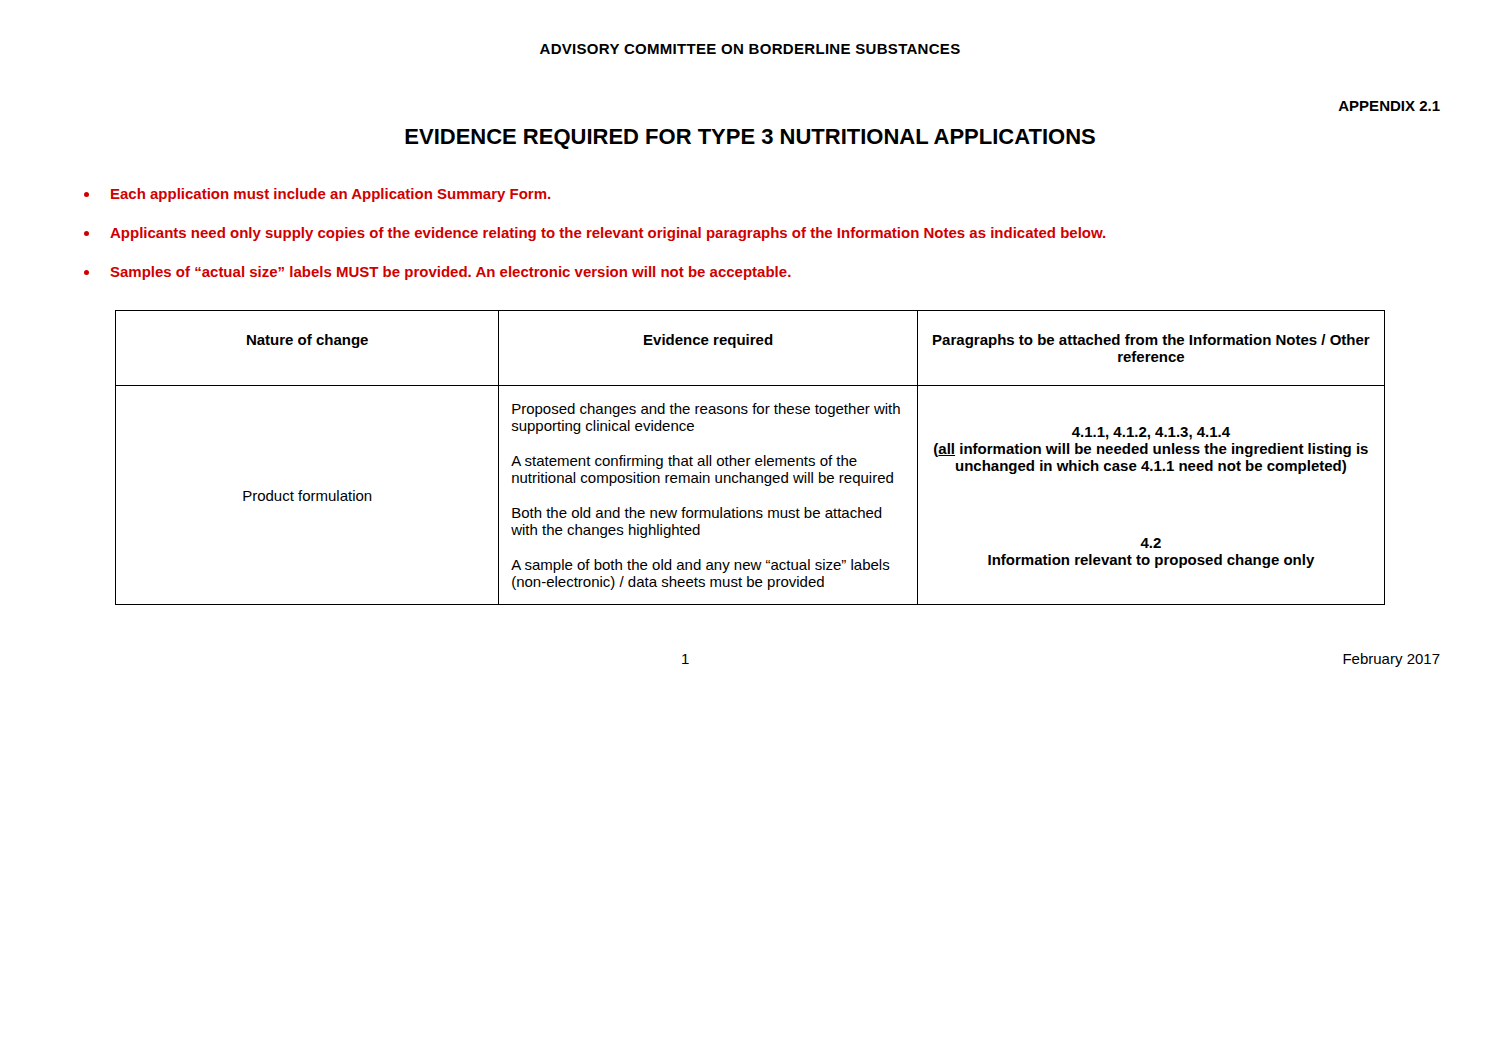ADVISORY COMMITTEE ON BORDERLINE SUBSTANCES
APPENDIX 2.1
EVIDENCE REQUIRED FOR TYPE 3 NUTRITIONAL APPLICATIONS
Each application must include an Application Summary Form.
Applicants need only supply copies of the evidence relating to the relevant original paragraphs of the Information Notes as indicated below.
Samples of “actual size” labels MUST be provided. An electronic version will not be acceptable.
| Nature of change | Evidence required | Paragraphs to be attached from the Information Notes / Other reference |
| --- | --- | --- |
| Product formulation | Proposed changes and the reasons for these together with supporting clinical evidence A statement confirming that all other elements of the nutritional composition remain unchanged will be required Both the old and the new formulations must be attached with the changes highlighted A sample of both the old and any new “actual size” labels (non-electronic) / data sheets must be provided | 4.1.1, 4.1.2, 4.1.3, 4.1.4 ( all information will be needed unless the ingredient listing is unchanged in which case 4.1.1 need not be completed) 4.2 Information relevant to proposed change only |
1
February 2017